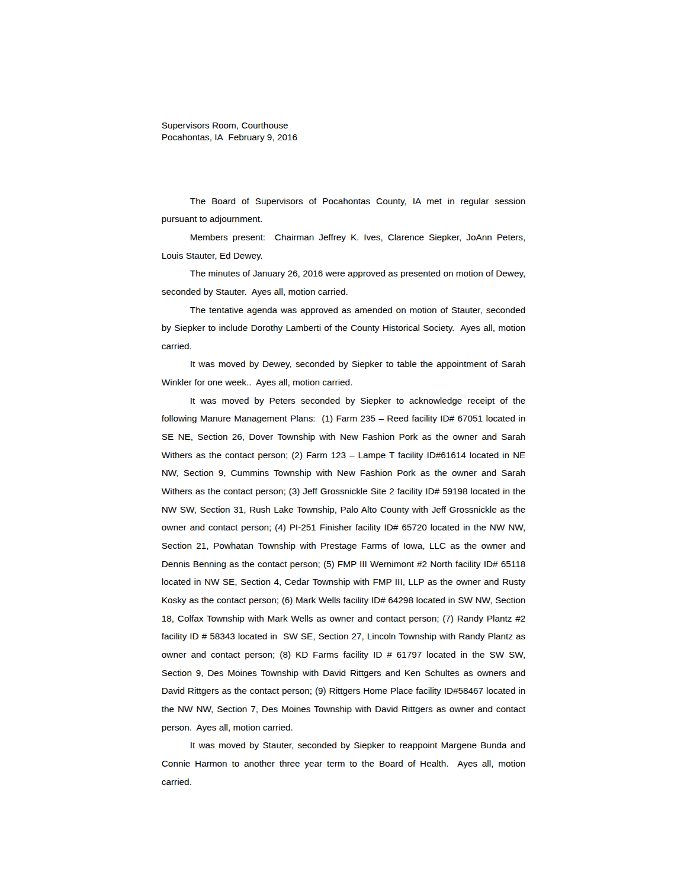Supervisors Room, Courthouse
Pocahontas, IA February 9, 2016
The Board of Supervisors of Pocahontas County, IA met in regular session pursuant to adjournment.
Members present: Chairman Jeffrey K. Ives, Clarence Siepker, JoAnn Peters, Louis Stauter, Ed Dewey.
The minutes of January 26, 2016 were approved as presented on motion of Dewey, seconded by Stauter. Ayes all, motion carried.
The tentative agenda was approved as amended on motion of Stauter, seconded by Siepker to include Dorothy Lamberti of the County Historical Society. Ayes all, motion carried.
It was moved by Dewey, seconded by Siepker to table the appointment of Sarah Winkler for one week.. Ayes all, motion carried.
It was moved by Peters seconded by Siepker to acknowledge receipt of the following Manure Management Plans: (1) Farm 235 – Reed facility ID# 67051 located in SE NE, Section 26, Dover Township with New Fashion Pork as the owner and Sarah Withers as the contact person; (2) Farm 123 – Lampe T facility ID#61614 located in NE NW, Section 9, Cummins Township with New Fashion Pork as the owner and Sarah Withers as the contact person; (3) Jeff Grossnickle Site 2 facility ID# 59198 located in the NW SW, Section 31, Rush Lake Township, Palo Alto County with Jeff Grossnickle as the owner and contact person; (4) PI-251 Finisher facility ID# 65720 located in the NW NW, Section 21, Powhatan Township with Prestage Farms of Iowa, LLC as the owner and Dennis Benning as the contact person; (5) FMP III Wernimont #2 North facility ID# 65118 located in NW SE, Section 4, Cedar Township with FMP III, LLP as the owner and Rusty Kosky as the contact person; (6) Mark Wells facility ID# 64298 located in SW NW, Section 18, Colfax Township with Mark Wells as owner and contact person; (7) Randy Plantz #2 facility ID # 58343 located in SW SE, Section 27, Lincoln Township with Randy Plantz as owner and contact person; (8) KD Farms facility ID # 61797 located in the SW SW, Section 9, Des Moines Township with David Rittgers and Ken Schultes as owners and David Rittgers as the contact person; (9) Rittgers Home Place facility ID#58467 located in the NW NW, Section 7, Des Moines Township with David Rittgers as owner and contact person. Ayes all, motion carried.
It was moved by Stauter, seconded by Siepker to reappoint Margene Bunda and Connie Harmon to another three year term to the Board of Health. Ayes all, motion carried.